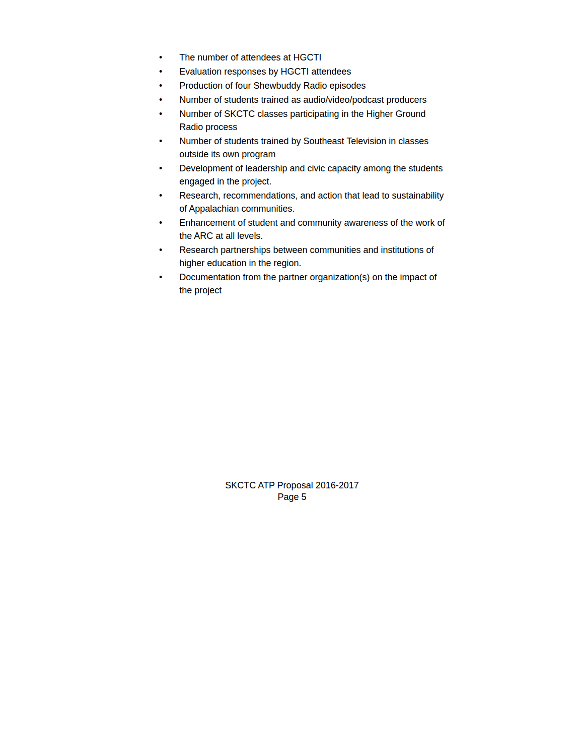The number of attendees at HGCTI
Evaluation responses by HGCTI attendees
Production of four Shewbuddy Radio episodes
Number of students trained as audio/video/podcast producers
Number of SKCTC classes participating in the Higher Ground Radio process
Number of students trained by Southeast Television in classes outside its own program
Development of leadership and civic capacity among the students engaged in the project.
Research, recommendations, and action that lead to sustainability of Appalachian communities.
Enhancement of student and community awareness of the work of the ARC at all levels.
Research partnerships between communities and institutions of higher education in the region.
Documentation from the partner organization(s) on the impact of the project
SKCTC ATP Proposal 2016-2017
Page 5